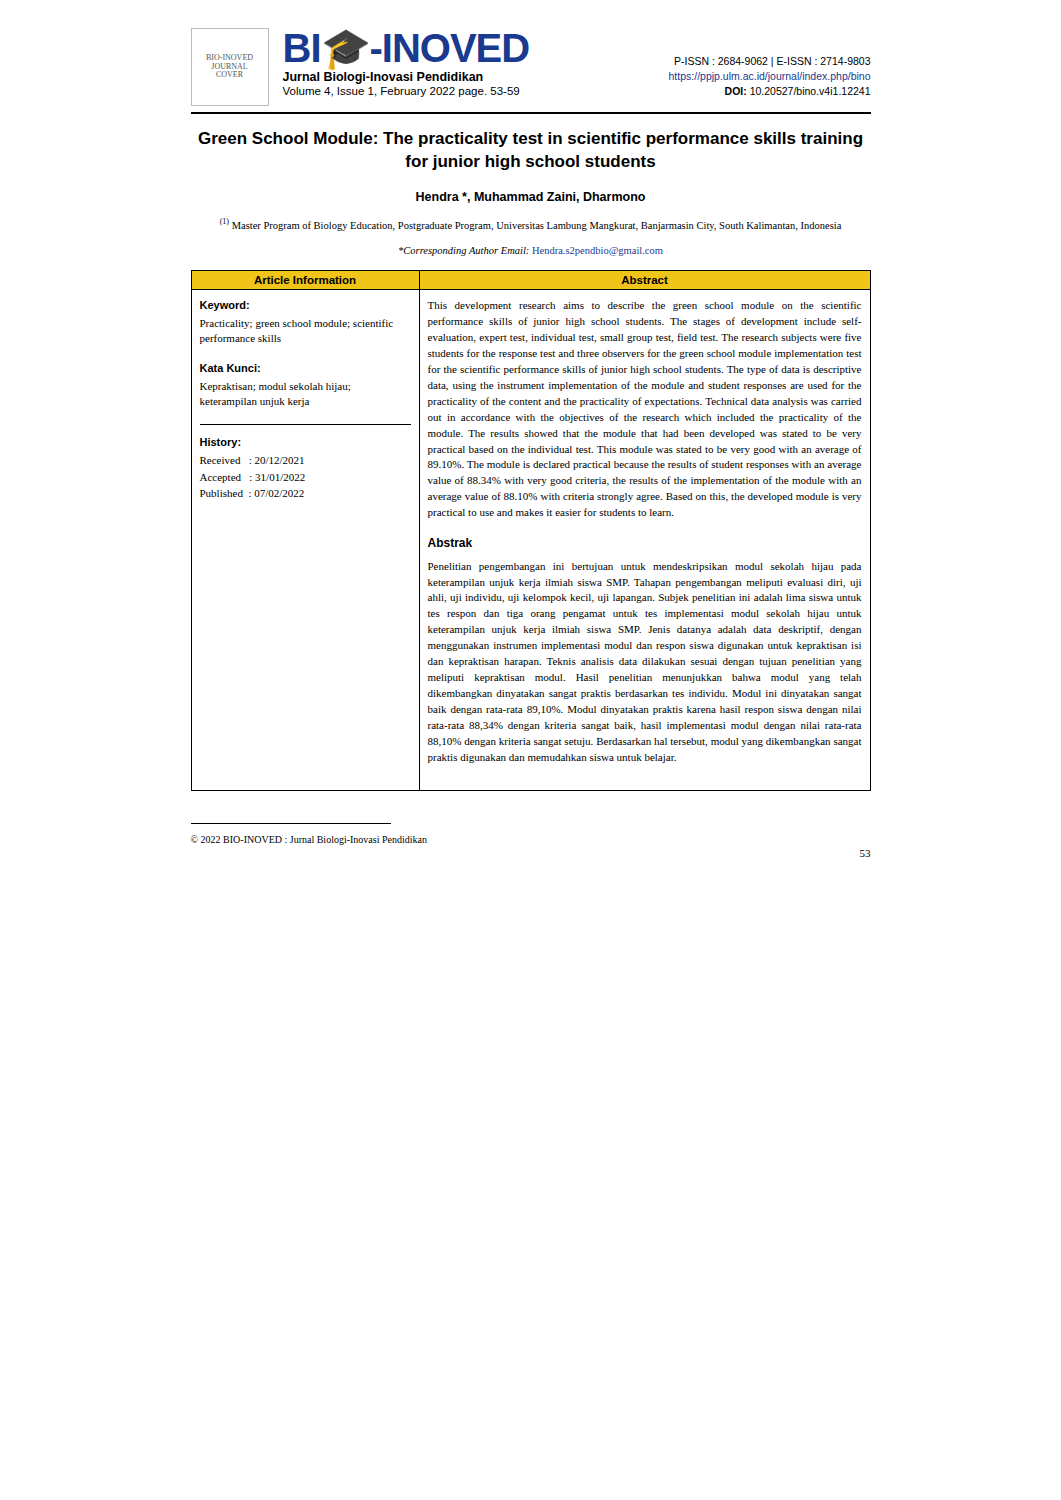BIO-INOVED
JOURNAL
COVER
BI🎓-INOVED
Jurnal Biologi-Inovasi Pendidikan
Volume 4, Issue 1, February 2022 page. 53-59
P-ISSN : 2684-9062 | E-ISSN : 2714-9803
https://ppjp.ulm.ac.id/journal/index.php/bino
DOI: 10.20527/bino.v4i1.12241
Green School Module: The practicality test in scientific performance skills training for junior high school students
Hendra *, Muhammad Zaini, Dharmono
(1) Master Program of Biology Education, Postgraduate Program, Universitas Lambung Mangkurat, Banjarmasin City, South Kalimantan, Indonesia
*Corresponding Author Email: Hendra.s2pendbio@gmail.com
| Article Information | Abstract |
| --- | --- |
| Keyword: Practicality; green school module; scientific performance skills Kata Kunci: Kepraktisan; modul sekolah hijau; keterampilan unjuk kerja History: Received : 20/12/2021 Accepted : 31/01/2022 Published : 07/02/2022 | This development research aims to describe the green school module on the scientific performance skills of junior high school students. The stages of development include self-evaluation, expert test, individual test, small group test, field test. The research subjects were five students for the response test and three observers for the green school module implementation test for the scientific performance skills of junior high school students. The type of data is descriptive data, using the instrument implementation of the module and student responses are used for the practicality of the content and the practicality of expectations. Technical data analysis was carried out in accordance with the objectives of the research which included the practicality of the module. The results showed that the module that had been developed was stated to be very practical based on the individual test. This module was stated to be very good with an average of 89.10%. The module is declared practical because the results of student responses with an average value of 88.34% with very good criteria, the results of the implementation of the module with an average value of 88.10% with criteria strongly agree. Based on this, the developed module is very practical to use and makes it easier for students to learn. Abstrak Penelitian pengembangan ini bertujuan untuk mendeskripsikan modul sekolah hijau pada keterampilan unjuk kerja ilmiah siswa SMP. Tahapan pengembangan meliputi evaluasi diri, uji ahli, uji individu, uji kelompok kecil, uji lapangan. Subjek penelitian ini adalah lima siswa untuk tes respon dan tiga orang pengamat untuk tes implementasi modul sekolah hijau untuk keterampilan unjuk kerja ilmiah siswa SMP. Jenis datanya adalah data deskriptif, dengan menggunakan instrumen implementasi modul dan respon siswa digunakan untuk kepraktisan isi dan kepraktisan harapan. Teknis analisis data dilakukan sesuai dengan tujuan penelitian yang meliputi kepraktisan modul. Hasil penelitian menunjukkan bahwa modul yang telah dikembangkan dinyatakan sangat praktis berdasarkan tes individu. Modul ini dinyatakan sangat baik dengan rata-rata 89,10%. Modul dinyatakan praktis karena hasil respon siswa dengan nilai rata-rata 88,34% dengan kriteria sangat baik, hasil implementasi modul dengan nilai rata-rata 88,10% dengan kriteria sangat setuju. Berdasarkan hal tersebut, modul yang dikembangkan sangat praktis digunakan dan memudahkan siswa untuk belajar. |
© 2022 BIO-INOVED : Jurnal Biologi-Inovasi Pendidikan
53